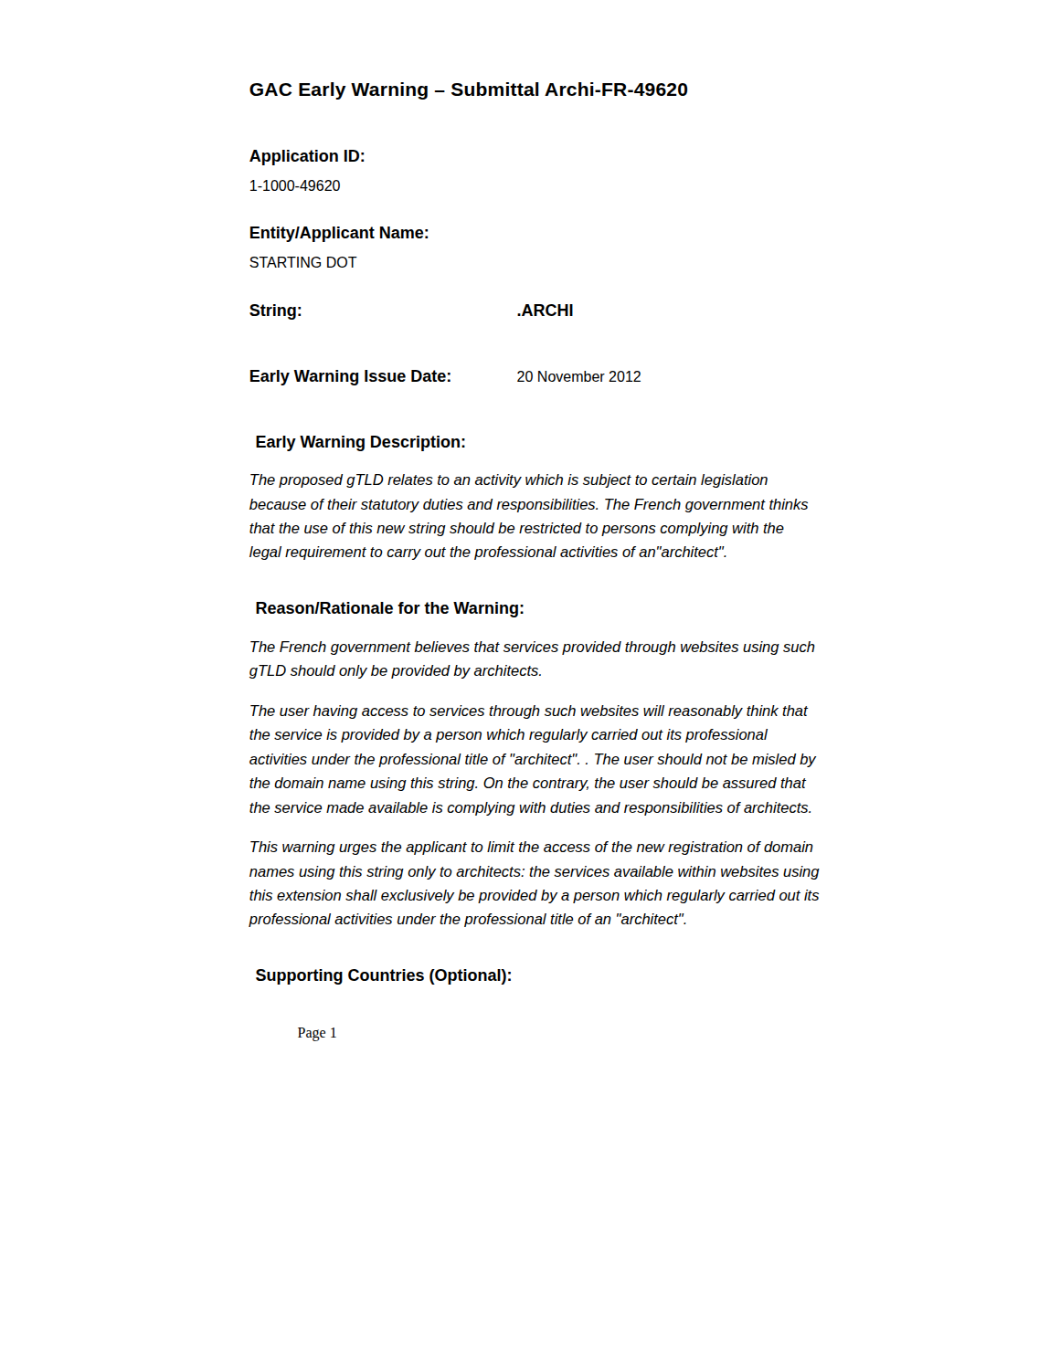GAC Early Warning – Submittal Archi-FR-49620
Application ID:
1-1000-49620
Entity/Applicant Name:
STARTING DOT
String: .ARCHI
Early Warning Issue Date: 20 November 2012
Early Warning Description:
The proposed gTLD relates to an activity which is subject to certain legislation because of their statutory duties and responsibilities. The French government thinks that the use of this new string should be restricted to persons complying with the legal requirement to carry out the professional activities of an"architect".
Reason/Rationale for the Warning:
The French government believes that services provided through websites using such gTLD should only be provided by architects.
The user having access to services through such websites will reasonably think that the service is provided by a person which regularly carried out its professional activities under the professional title of "architect". . The user should not be misled by the domain name using this string. On the contrary, the user should be assured that the service made available is complying with duties and responsibilities of architects.
This warning urges the applicant to limit the access of the new registration of domain names using this string only to architects: the services available within websites using this extension shall exclusively be provided by a person which regularly carried out its professional activities under the professional title of an "architect".
Supporting Countries (Optional):
Page 1